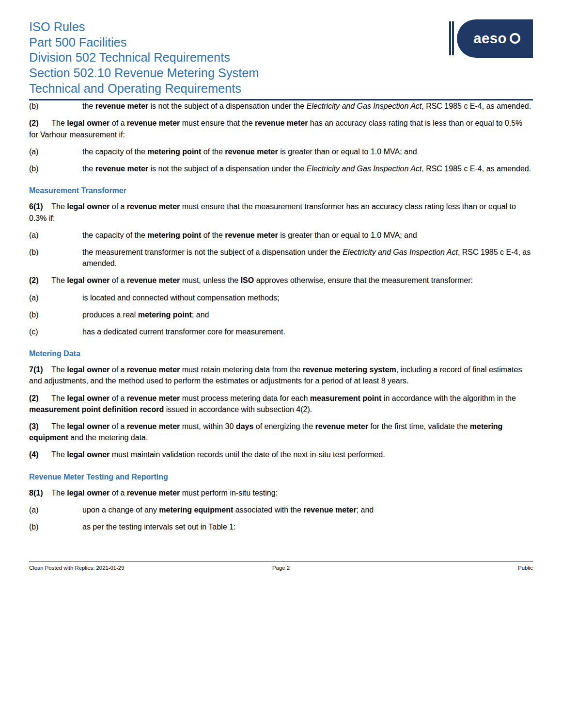ISO Rules
Part 500 Facilities
Division 502 Technical Requirements
Section 502.10 Revenue Metering System
Technical and Operating Requirements
aeso
(b) the revenue meter is not the subject of a dispensation under the Electricity and Gas Inspection Act, RSC 1985 c E-4, as amended.
(2) The legal owner of a revenue meter must ensure that the revenue meter has an accuracy class rating that is less than or equal to 0.5% for Varhour measurement if:
(a) the capacity of the metering point of the revenue meter is greater than or equal to 1.0 MVA; and
(b) the revenue meter is not the subject of a dispensation under the Electricity and Gas Inspection Act, RSC 1985 c E-4, as amended.
Measurement Transformer
6(1) The legal owner of a revenue meter must ensure that the measurement transformer has an accuracy class rating less than or equal to 0.3% if:
(a) the capacity of the metering point of the revenue meter is greater than or equal to 1.0 MVA; and
(b) the measurement transformer is not the subject of a dispensation under the Electricity and Gas Inspection Act, RSC 1985 c E-4, as amended.
(2) The legal owner of a revenue meter must, unless the ISO approves otherwise, ensure that the measurement transformer:
(a) is located and connected without compensation methods;
(b) produces a real metering point; and
(c) has a dedicated current transformer core for measurement.
Metering Data
7(1) The legal owner of a revenue meter must retain metering data from the revenue metering system, including a record of final estimates and adjustments, and the method used to perform the estimates or adjustments for a period of at least 8 years.
(2) The legal owner of a revenue meter must process metering data for each measurement point in accordance with the algorithm in the measurement point definition record issued in accordance with subsection 4(2).
(3) The legal owner of a revenue meter must, within 30 days of energizing the revenue meter for the first time, validate the metering equipment and the metering data.
(4) The legal owner must maintain validation records until the date of the next in-situ test performed.
Revenue Meter Testing and Reporting
8(1) The legal owner of a revenue meter must perform in-situ testing:
(a) upon a change of any metering equipment associated with the revenue meter; and
(b) as per the testing intervals set out in Table 1:
Clean Posted with Replies: 2021-01-29
Page 2
Public